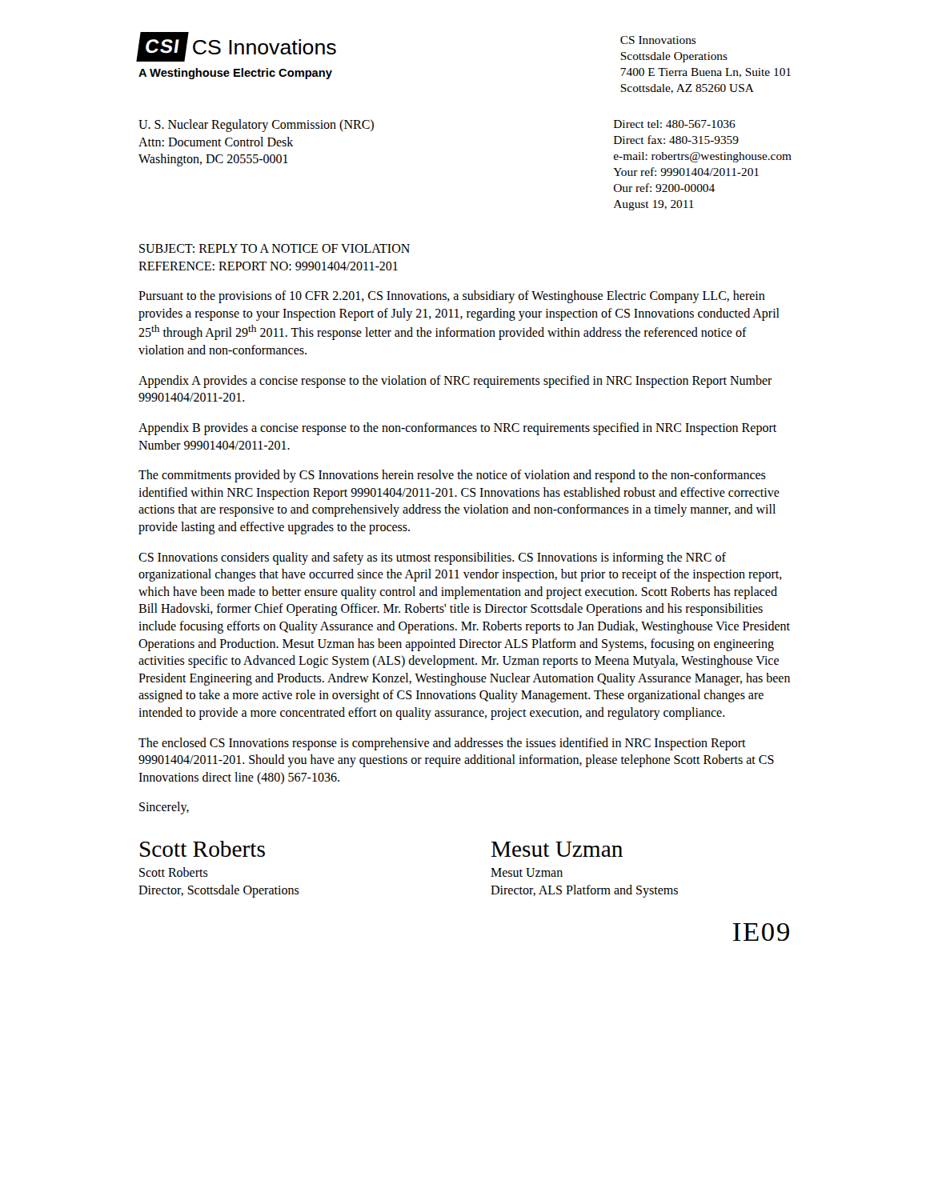CSI CS Innovations
A Westinghouse Electric Company
CS Innovations
Scottsdale Operations
7400 E Tierra Buena Ln, Suite 101
Scottsdale, AZ 85260 USA
U. S. Nuclear Regulatory Commission (NRC)
Attn: Document Control Desk
Washington, DC 20555-0001
Direct tel: 480-567-1036
Direct fax: 480-315-9359
e-mail: robertrs@westinghouse.com
Your ref: 99901404/2011-201
Our ref: 9200-00004
August 19, 2011
SUBJECT: REPLY TO A NOTICE OF VIOLATION
REFERENCE: REPORT NO: 99901404/2011-201
Pursuant to the provisions of 10 CFR 2.201, CS Innovations, a subsidiary of Westinghouse Electric Company LLC, herein provides a response to your Inspection Report of July 21, 2011, regarding your inspection of CS Innovations conducted April 25th through April 29th 2011. This response letter and the information provided within address the referenced notice of violation and non-conformances.
Appendix A provides a concise response to the violation of NRC requirements specified in NRC Inspection Report Number 99901404/2011-201.
Appendix B provides a concise response to the non-conformances to NRC requirements specified in NRC Inspection Report Number 99901404/2011-201.
The commitments provided by CS Innovations herein resolve the notice of violation and respond to the non-conformances identified within NRC Inspection Report 99901404/2011-201. CS Innovations has established robust and effective corrective actions that are responsive to and comprehensively address the violation and non-conformances in a timely manner, and will provide lasting and effective upgrades to the process.
CS Innovations considers quality and safety as its utmost responsibilities. CS Innovations is informing the NRC of organizational changes that have occurred since the April 2011 vendor inspection, but prior to receipt of the inspection report, which have been made to better ensure quality control and implementation and project execution. Scott Roberts has replaced Bill Hadovski, former Chief Operating Officer. Mr. Roberts' title is Director Scottsdale Operations and his responsibilities include focusing efforts on Quality Assurance and Operations. Mr. Roberts reports to Jan Dudiak, Westinghouse Vice President Operations and Production. Mesut Uzman has been appointed Director ALS Platform and Systems, focusing on engineering activities specific to Advanced Logic System (ALS) development. Mr. Uzman reports to Meena Mutyala, Westinghouse Vice President Engineering and Products. Andrew Konzel, Westinghouse Nuclear Automation Quality Assurance Manager, has been assigned to take a more active role in oversight of CS Innovations Quality Management. These organizational changes are intended to provide a more concentrated effort on quality assurance, project execution, and regulatory compliance.
The enclosed CS Innovations response is comprehensive and addresses the issues identified in NRC Inspection Report 99901404/2011-201. Should you have any questions or require additional information, please telephone Scott Roberts at CS Innovations direct line (480) 567-1036.
Sincerely,
Scott Roberts
Scott Roberts
Director, Scottsdale Operations
Mesut Uzman
Mesut Uzman
Director, ALS Platform and Systems
IE09